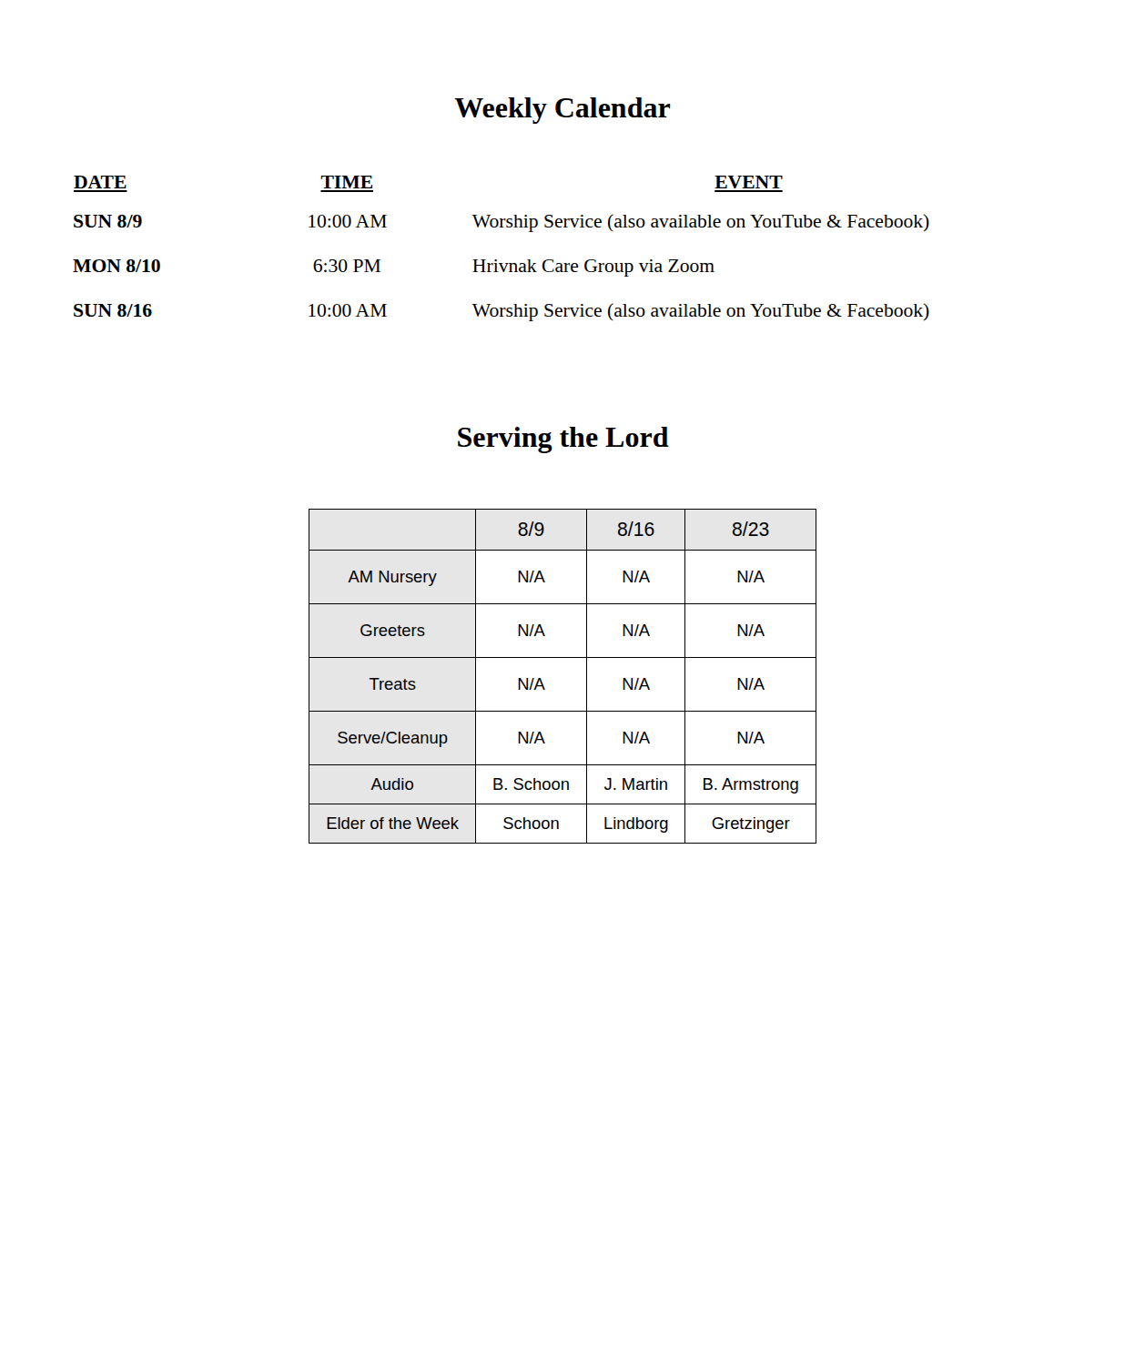Weekly Calendar
| DATE | TIME | EVENT |
| --- | --- | --- |
| SUN 8/9 | 10:00 AM | Worship Service (also available on YouTube & Facebook) |
| MON 8/10 | 6:30 PM | Hrivnak Care Group via Zoom |
| SUN 8/16 | 10:00 AM | Worship Service (also available on YouTube & Facebook) |
Serving the Lord
| | 8/9 | 8/16 | 8/23 |
| --- | --- | --- | --- |
| AM Nursery | N/A | N/A | N/A |
| Greeters | N/A | N/A | N/A |
| Treats | N/A | N/A | N/A |
| Serve/Cleanup | N/A | N/A | N/A |
| Audio | B. Schoon | J. Martin | B. Armstrong |
| Elder of the Week | Schoon | Lindborg | Gretzinger |